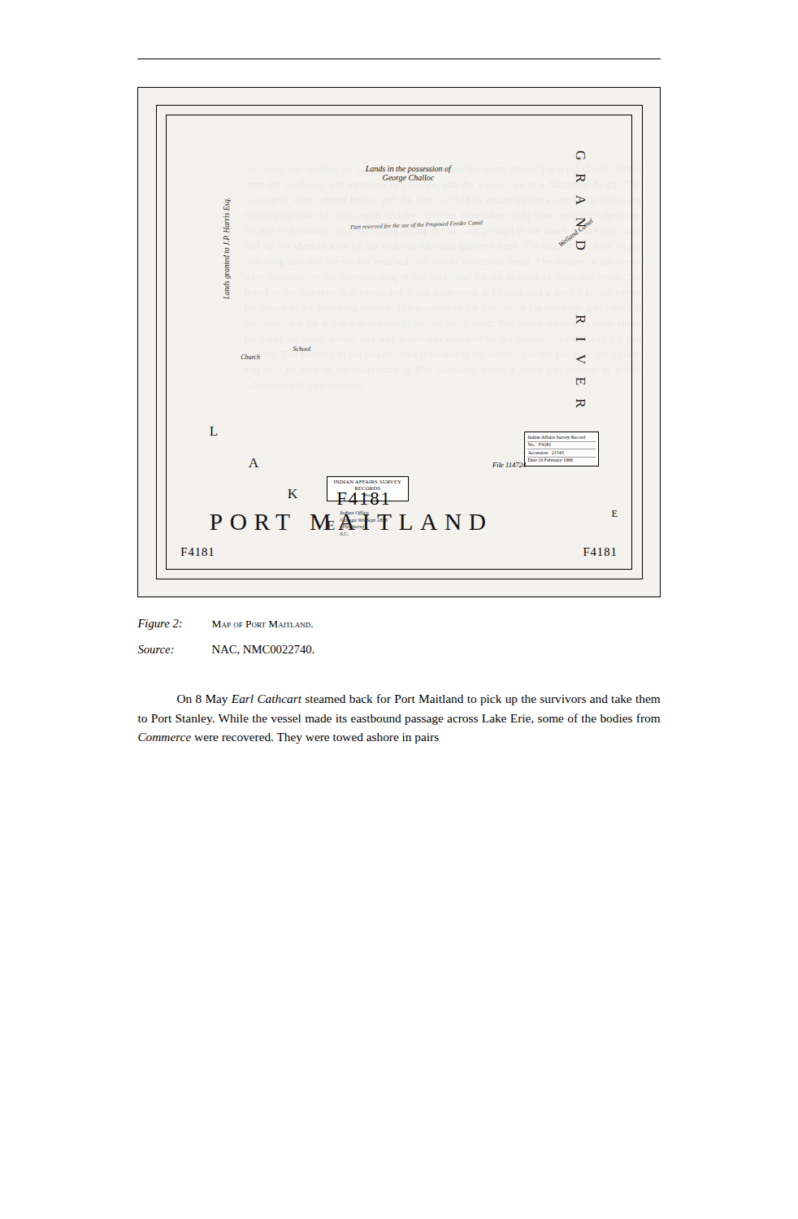the vessel was making her way across the lake when the storm struck. The wind shortly shifted from the southwest and increased in violence, and the waves rose to a dangerous height. The passengers were ordered below, and the crew worked to secure the deck cargo. The following morning the lake was calm again, and the survivors were taken off by boats sent from the shore. Several of the bodies were recovered during the day and brought to the beach, where they were laid out for identification by the relatives who had gathered there. The inquest was held on the following day, and the verdict returned was one of accidental death. The owners of the vessel were censured for the overcrowding of the decks and for the absence of sufficient boats. The report of the inspector was forwarded to the department at Ottawa, and a copy was laid before the House in the following session. The question of the liability of the company was raised in the courts, but the action was eventually settled out of court. The wreck remained visible above the water for some weeks, and was afterwards removed by the contractors employed for that purpose. The memory of the disaster long remained in the district, and the graves of the victims may still be seen in the churchyard at Port Maitland, where a stone was erected by public subscription to their memory.
G R A N D R I V E R L A K E
Lands in the possession of
George Challoc
Lands granted to J.P. Harris Esq.
Welland Canal
Part reserved for the use of the Proposed Feeder Canal
Church
School
INDIAN AFFAIRS SURVEY RECORDS
No.
F4181
Indian Office
Cayuga 9th Sept 1856
(Thorburn)
S.C.
Indian Affairs Survey Record
No. F4181
Accession 21543
Date 10 February 1966
File 114724
PORT MAITLAND
F4181
F4181
E
Figure 2: Map of Port Maitland.
Source: NAC, NMC0022740.
On 8 May Earl Cathcart steamed back for Port Maitland to pick up the survivors and take them to Port Stanley. While the vessel made its eastbound passage across Lake Erie, some of the bodies from Commerce were recovered. They were towed ashore in pairs